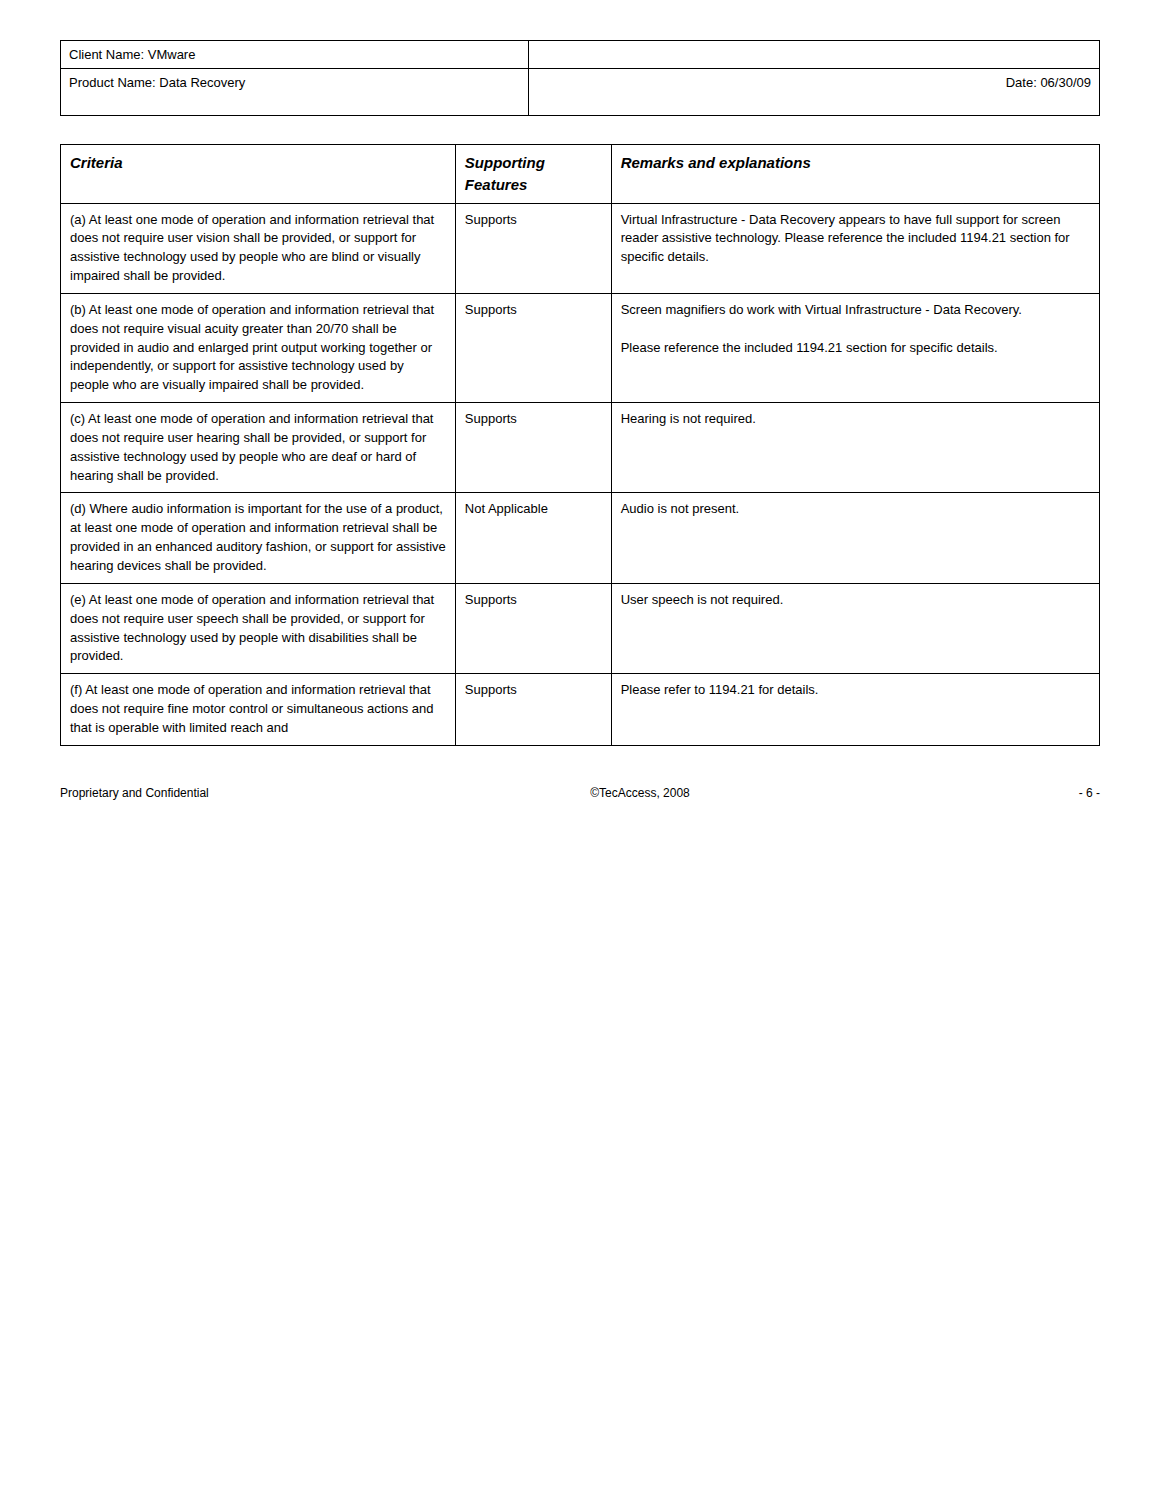| Client Name: VMware | |
| Product Name: Data Recovery | Date: 06/30/09 |
| Criteria | Supporting Features | Remarks and explanations |
| --- | --- | --- |
| (a) At least one mode of operation and information retrieval that does not require user vision shall be provided, or support for assistive technology used by people who are blind or visually impaired shall be provided. | Supports | Virtual Infrastructure - Data Recovery appears to have full support for screen reader assistive technology. Please reference the included 1194.21 section for specific details. |
| (b) At least one mode of operation and information retrieval that does not require visual acuity greater than 20/70 shall be provided in audio and enlarged print output working together or independently, or support for assistive technology used by people who are visually impaired shall be provided. | Supports | Screen magnifiers do work with Virtual Infrastructure - Data Recovery. Please reference the included 1194.21 section for specific details. |
| (c) At least one mode of operation and information retrieval that does not require user hearing shall be provided, or support for assistive technology used by people who are deaf or hard of hearing shall be provided. | Supports | Hearing is not required. |
| (d) Where audio information is important for the use of a product, at least one mode of operation and information retrieval shall be provided in an enhanced auditory fashion, or support for assistive hearing devices shall be provided. | Not Applicable | Audio is not present. |
| (e) At least one mode of operation and information retrieval that does not require user speech shall be provided, or support for assistive technology used by people with disabilities shall be provided. | Supports | User speech is not required. |
| (f) At least one mode of operation and information retrieval that does not require fine motor control or simultaneous actions and that is operable with limited reach and | Supports | Please refer to 1194.21 for details. |
Proprietary and Confidential
©TecAccess, 2008
- 6 -